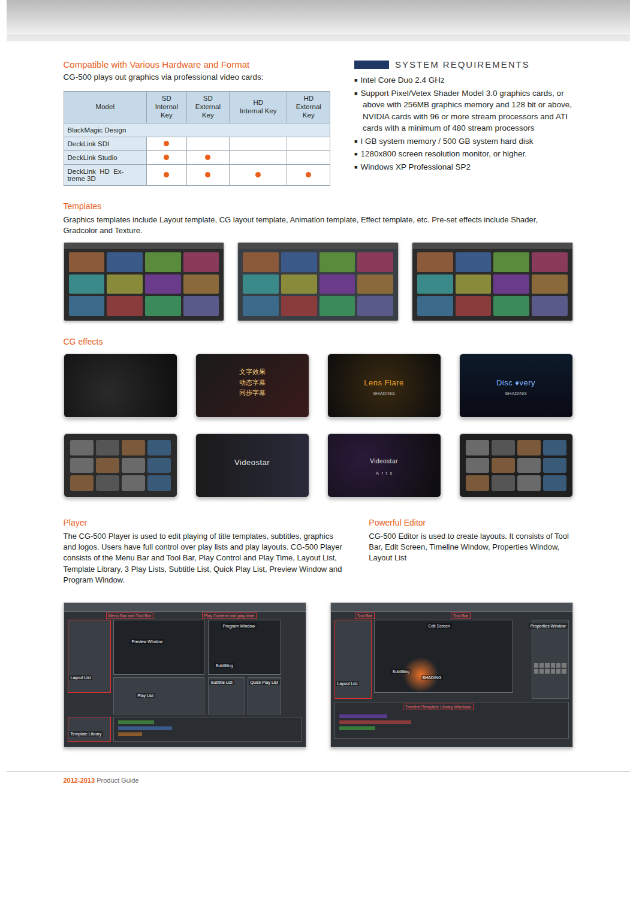Compatible with Various Hardware and Format
CG-500 plays out graphics via professional video cards:
| Model | SD Internal Key | SD External Key | HD Internal Key | HD External Key |
| --- | --- | --- | --- | --- |
| BlackMagic Design |
| DeckLink SDI | | | | |
| DeckLink Studio | | | | |
| DeckLink HD Ex- treme 3D | | | | |
SYSTEM REQUIREMENTS
Intel Core Duo 2.4 GHz
Support Pixel/Vetex Shader Model 3.0 graphics cards, or above with 256MB graphics memory and 128 bit or above, NVIDIA cards with 96 or more stream processors and ATI cards with a minimum of 480 stream processors
I GB system memory / 500 GB system hard disk
1280x800 screen resolution monitor, or higher.
Windows XP Professional SP2
Templates
Graphics templates include Layout template, CG layout template, Animation template, Effect template, etc. Pre-set effects include Shader, Gradcolor and Texture.
CG effects
文字效果
动态字幕
同步字幕
Lens Flare
SHADING
Disc ♦very
SHADING
Videostar
Videostar
A r t s
Player
The CG-500 Player is used to edit playing of title templates, subtitles, graphics and logos. Users have full control over play lists and play layouts. CG-500 Player consists of the Menu Bar and Tool Bar, Play Control and Play Time, Layout List, Template Library, 3 Play Lists, Subtitle List, Quick Play List, Preview Window and Program Window.
Powerful Editor
CG-500 Editor is used to create layouts. It consists of Tool Bar, Edit Screen, Timeline Window, Properties Window, Layout List
Menu Bar and Tool Bar
Play Content and play time
Layout List
Preview Window
Program Window
Subtitling
Play List
Subtitle List
Quick Play List
Template Library
Tool Bar
Tool Bar
Layout List
Edit Screen
Subtitling
SHADING
Properties Window
Timeline/Template Library Windows
2012-2013 Product Guide